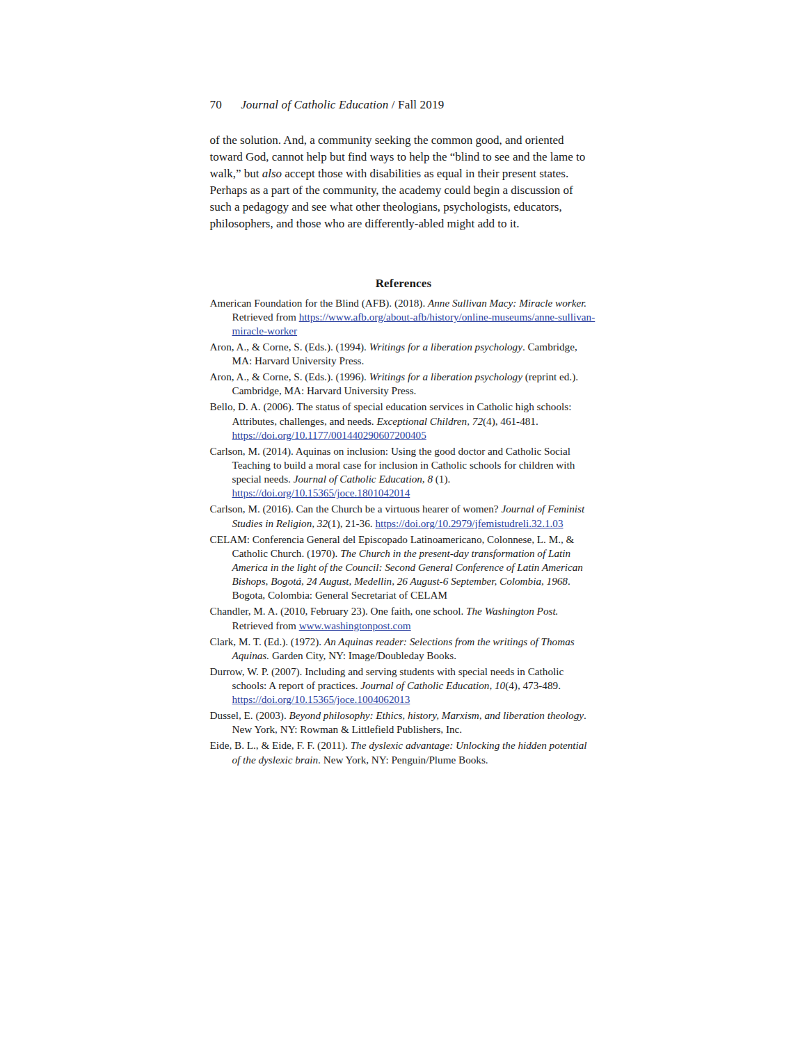70 Journal of Catholic Education / Fall 2019
of the solution. And, a community seeking the common good, and oriented toward God, cannot help but find ways to help the “blind to see and the lame to walk,” but also accept those with disabilities as equal in their present states. Perhaps as a part of the community, the academy could begin a discussion of such a pedagogy and see what other theologians, psychologists, educators, philosophers, and those who are differently-abled might add to it.
References
American Foundation for the Blind (AFB). (2018). Anne Sullivan Macy: Miracle worker. Retrieved from https://www.afb.org/about-afb/history/online-museums/anne-sullivan-miracle-worker
Aron, A., & Corne, S. (Eds.). (1994). Writings for a liberation psychology. Cambridge, MA: Harvard University Press.
Aron, A., & Corne, S. (Eds.). (1996). Writings for a liberation psychology (reprint ed.). Cambridge, MA: Harvard University Press.
Bello, D. A. (2006). The status of special education services in Catholic high schools: Attributes, challenges, and needs. Exceptional Children, 72(4), 461-481. https://doi.org/10.1177/001440290607200405
Carlson, M. (2014). Aquinas on inclusion: Using the good doctor and Catholic Social Teaching to build a moral case for inclusion in Catholic schools for children with special needs. Journal of Catholic Education, 8 (1). https://doi.org/10.15365/joce.1801042014
Carlson, M. (2016). Can the Church be a virtuous hearer of women? Journal of Feminist Studies in Religion, 32(1), 21-36. https://doi.org/10.2979/jfemistudreli.32.1.03
CELAM: Conferencia General del Episcopado Latinoamericano, Colonnese, L. M., & Catholic Church. (1970). The Church in the present-day transformation of Latin America in the light of the Council: Second General Conference of Latin American Bishops, Bogotá, 24 August, Medellin, 26 August-6 September, Colombia, 1968. Bogota, Colombia: General Secretariat of CELAM
Chandler, M. A. (2010, February 23). One faith, one school. The Washington Post. Retrieved from www.washingtonpost.com
Clark, M. T. (Ed.). (1972). An Aquinas reader: Selections from the writings of Thomas Aquinas. Garden City, NY: Image/Doubleday Books.
Durrow, W. P. (2007). Including and serving students with special needs in Catholic schools: A report of practices. Journal of Catholic Education, 10(4), 473-489. https://doi.org/10.15365/joce.1004062013
Dussel, E. (2003). Beyond philosophy: Ethics, history, Marxism, and liberation theology. New York, NY: Rowman & Littlefield Publishers, Inc.
Eide, B. L., & Eide, F. F. (2011). The dyslexic advantage: Unlocking the hidden potential of the dyslexic brain. New York, NY: Penguin/Plume Books.